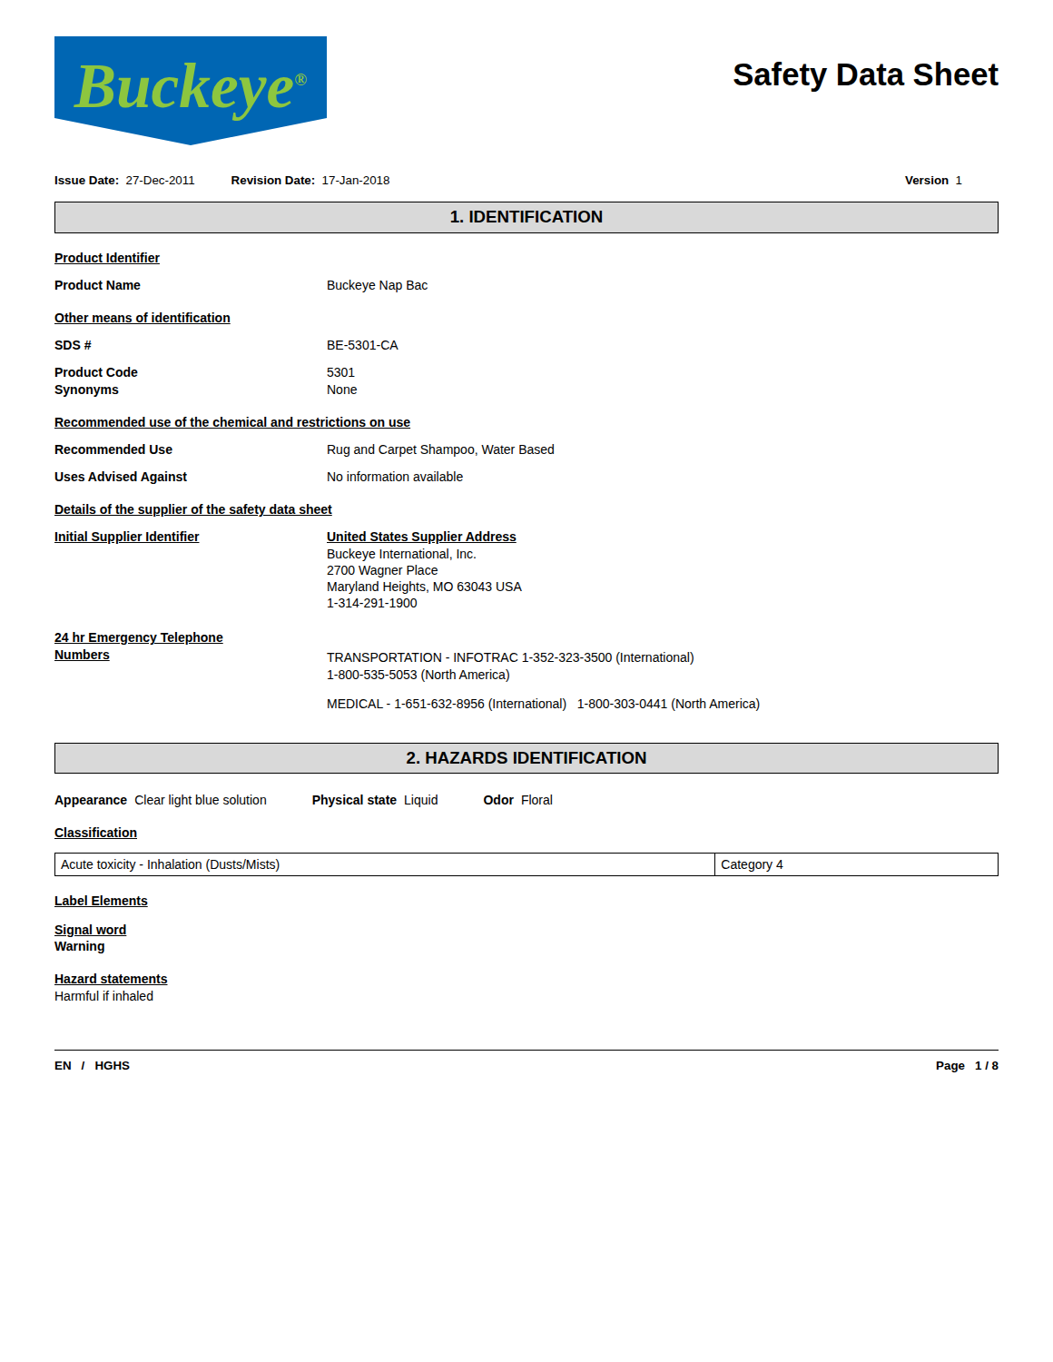Buckeye®
Safety Data Sheet
Issue Date: 27-Dec-2011
Revision Date: 17-Jan-2018
Version 1
1. IDENTIFICATION
Product Identifier
Product Name
Buckeye Nap Bac
Other means of identification
SDS #
BE-5301-CA
Product Code
Synonyms
5301
None
Recommended use of the chemical and restrictions on use
Recommended Use
Rug and Carpet Shampoo, Water Based
Uses Advised Against
No information available
Details of the supplier of the safety data sheet
Initial Supplier Identifier
United States Supplier Address
Buckeye International, Inc.
2700 Wagner Place
Maryland Heights, MO 63043 USA
1-314-291-1900
24 hr Emergency Telephone
Numbers
TRANSPORTATION - INFOTRAC 1-352-323-3500 (International)
1-800-535-5053 (North America)
MEDICAL - 1-651-632-8956 (International) 1-800-303-0441 (North America)
2. HAZARDS IDENTIFICATION
Appearance Clear light blue solution
Physical state Liquid
Odor Floral
Classification
| Acute toxicity - Inhalation (Dusts/Mists) | Category 4 |
Label Elements
Signal word
Warning
Hazard statements
Harmful if inhaled
EN / HGHS Page 1 / 8